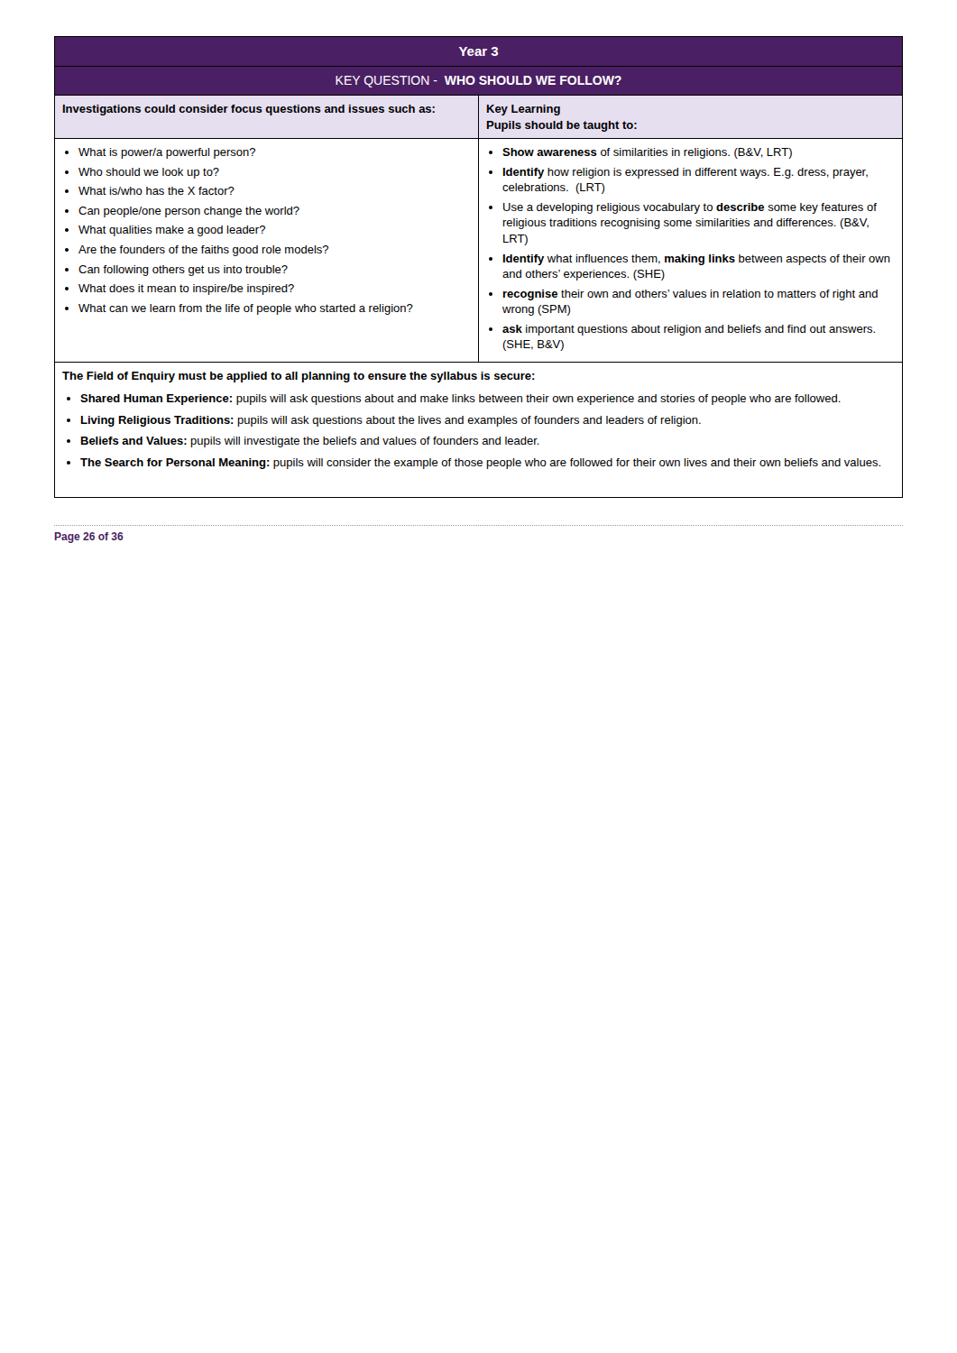| Year 3 |
| KEY QUESTION - WHO SHOULD WE FOLLOW? |
| Investigations could consider focus questions and issues such as: | Key Learning Pupils should be taught to: |
| What is power/a powerful person? Who should we look up to? What is/who has the X factor? Can people/one person change the world? What qualities make a good leader? Are the founders of the faiths good role models? Can following others get us into trouble? What does it mean to inspire/be inspired? What can we learn from the life of people who started a religion? | Show awareness of similarities in religions. (B&V, LRT) Identify how religion is expressed in different ways. E.g. dress, prayer, celebrations. (LRT) Use a developing religious vocabulary to describe some key features of religious traditions recognising some similarities and differences. (B&V, LRT) Identify what influences them, making links between aspects of their own and others’ experiences. (SHE) recognise their own and others’ values in relation to matters of right and wrong (SPM) ask important questions about religion and beliefs and find out answers. (SHE, B&V) |
| The Field of Enquiry must be applied to all planning to ensure the syllabus is secure: Shared Human Experience: pupils will ask questions about and make links between their own experience and stories of people who are followed. Living Religious Traditions: pupils will ask questions about the lives and examples of founders and leaders of religion. Beliefs and Values: pupils will investigate the beliefs and values of founders and leader. The Search for Personal Meaning: pupils will consider the example of those people who are followed for their own lives and their own beliefs and values. |
Page 26 of 36